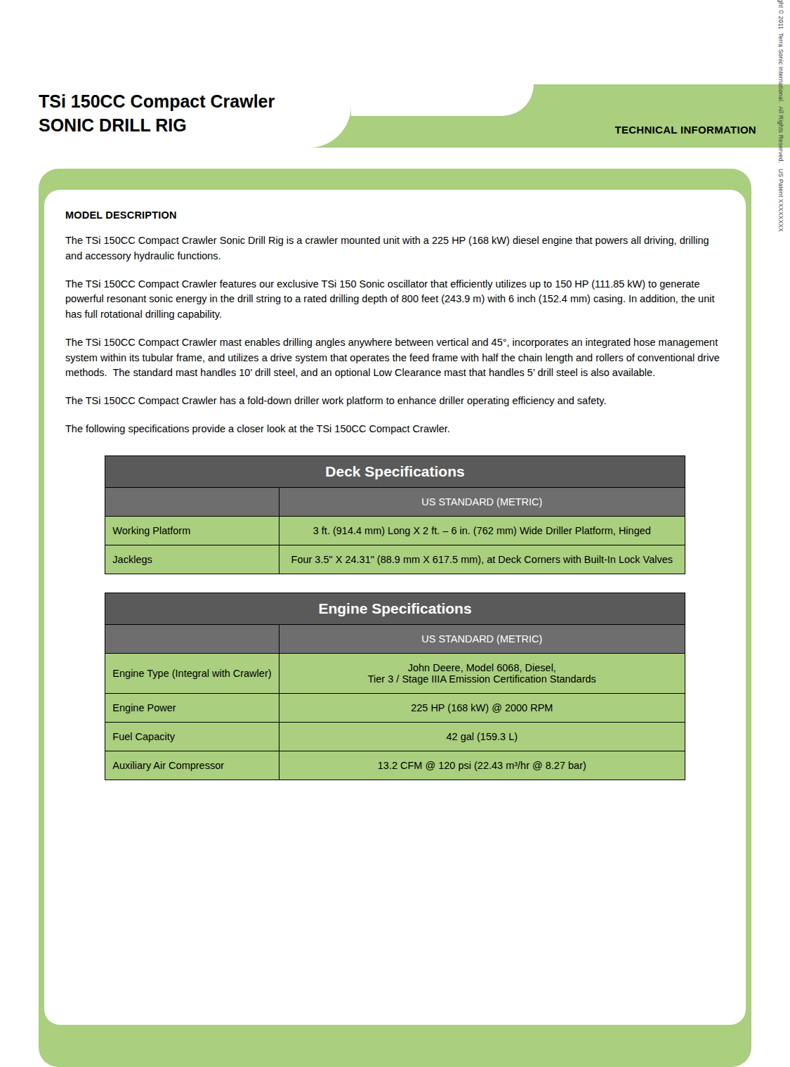TSi 150CC Compact Crawler
SONIC DRILL RIG
TECHNICAL INFORMATION
Copyright © 2011 Terra Sonic International. All Rights Reserved. US Patent XXXXXXXX
MODEL DESCRIPTION
The TSi 150CC Compact Crawler Sonic Drill Rig is a crawler mounted unit with a 225 HP (168 kW) diesel engine that powers all driving, drilling and accessory hydraulic functions.
The TSi 150CC Compact Crawler features our exclusive TSi 150 Sonic oscillator that efficiently utilizes up to 150 HP (111.85 kW) to generate powerful resonant sonic energy in the drill string to a rated drilling depth of 800 feet (243.9 m) with 6 inch (152.4 mm) casing. In addition, the unit has full rotational drilling capability.
The TSi 150CC Compact Crawler mast enables drilling angles anywhere between vertical and 45°, incorporates an integrated hose management system within its tubular frame, and utilizes a drive system that operates the feed frame with half the chain length and rollers of conventional drive methods. The standard mast handles 10’ drill steel, and an optional Low Clearance mast that handles 5’ drill steel is also available.
The TSi 150CC Compact Crawler has a fold-down driller work platform to enhance driller operating efficiency and safety.
The following specifications provide a closer look at the TSi 150CC Compact Crawler.
Deck Specifications
| | US STANDARD (METRIC) |
| --- | --- |
| Working Platform | 3 ft. (914.4 mm) Long X 2 ft. – 6 in. (762 mm) Wide Driller Platform, Hinged |
| Jacklegs | Four 3.5" X 24.31" (88.9 mm X 617.5 mm), at Deck Corners with Built-In Lock Valves |
Engine Specifications
| | US STANDARD (METRIC) |
| --- | --- |
| Engine Type (Integral with Crawler) | John Deere, Model 6068, Diesel, Tier 3 / Stage IIIA Emission Certification Standards |
| Engine Power | 225 HP (168 kW) @ 2000 RPM |
| Fuel Capacity | 42 gal (159.3 L) |
| Auxiliary Air Compressor | 13.2 CFM @ 120 psi (22.43 m³/hr @ 8.27 bar) |